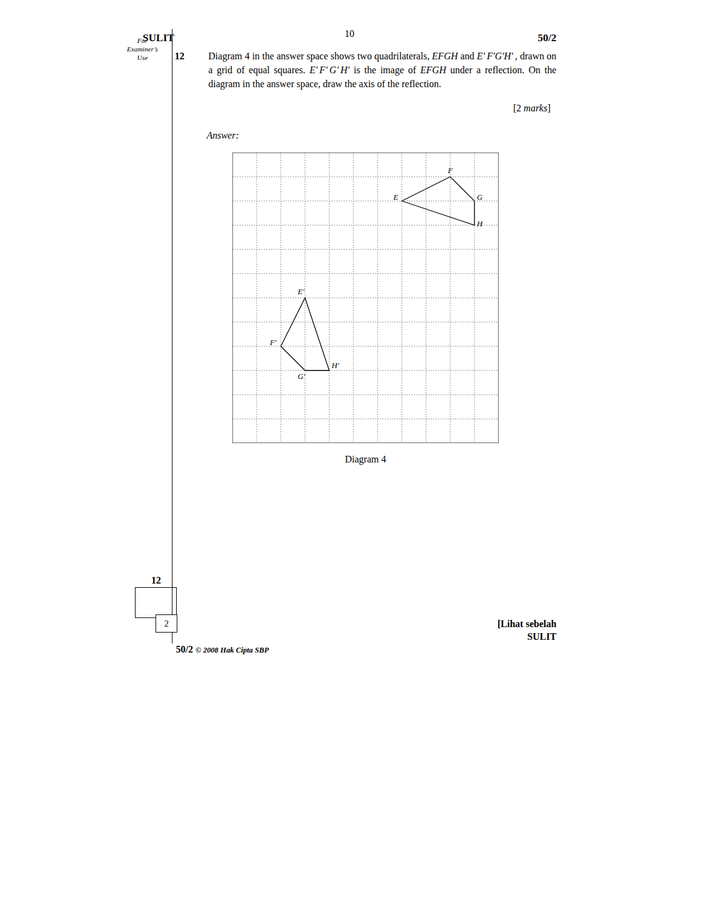SULIT 10 50/2
For
Examiner’s
Use
12
Diagram 4 in the answer space shows two quadrilaterals, EFGH and E′ F′G′H′ , drawn on a grid of equal squares. E′ F′ G′ H′ is the image of EFGH under a reflection. On the diagram in the answer space, draw the axis of the reflection.
[2 marks]
Answer:
F E G H E′ F′ G′ H′
Diagram 4
12
2
[Lihat sebelah
SULIT
50/2 © 2008 Hak Cipta SBP